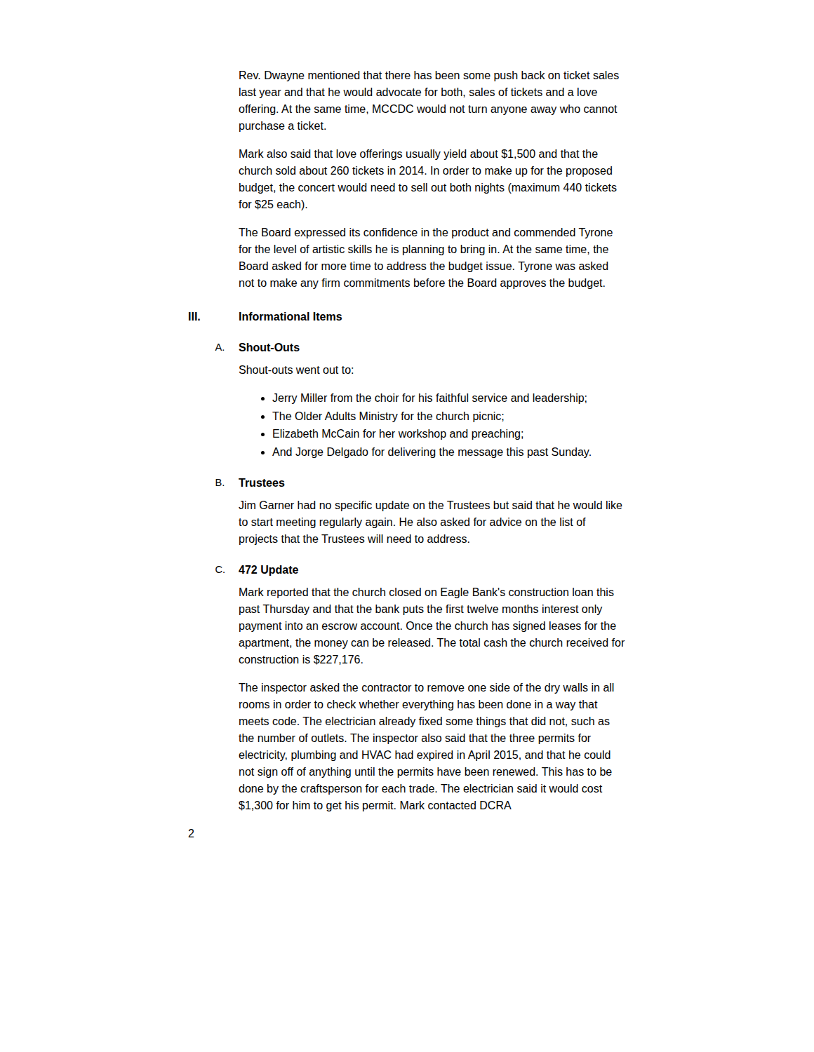Rev. Dwayne mentioned that there has been some push back on ticket sales last year and that he would advocate for both, sales of tickets and a love offering. At the same time, MCCDC would not turn anyone away who cannot purchase a ticket.
Mark also said that love offerings usually yield about $1,500 and that the church sold about 260 tickets in 2014. In order to make up for the proposed budget, the concert would need to sell out both nights (maximum 440 tickets for $25 each).
The Board expressed its confidence in the product and commended Tyrone for the level of artistic skills he is planning to bring in. At the same time, the Board asked for more time to address the budget issue. Tyrone was asked not to make any firm commitments before the Board approves the budget.
III. Informational Items
A. Shout-Outs
Shout-outs went out to:
Jerry Miller from the choir for his faithful service and leadership;
The Older Adults Ministry for the church picnic;
Elizabeth McCain for her workshop and preaching;
And Jorge Delgado for delivering the message this past Sunday.
B. Trustees
Jim Garner had no specific update on the Trustees but said that he would like to start meeting regularly again. He also asked for advice on the list of projects that the Trustees will need to address.
C. 472 Update
Mark reported that the church closed on Eagle Bank's construction loan this past Thursday and that the bank puts the first twelve months interest only payment into an escrow account. Once the church has signed leases for the apartment, the money can be released. The total cash the church received for construction is $227,176.
The inspector asked the contractor to remove one side of the dry walls in all rooms in order to check whether everything has been done in a way that meets code. The electrician already fixed some things that did not, such as the number of outlets. The inspector also said that the three permits for electricity, plumbing and HVAC had expired in April 2015, and that he could not sign off of anything until the permits have been renewed. This has to be done by the craftsperson for each trade. The electrician said it would cost $1,300 for him to get his permit. Mark contacted DCRA
2